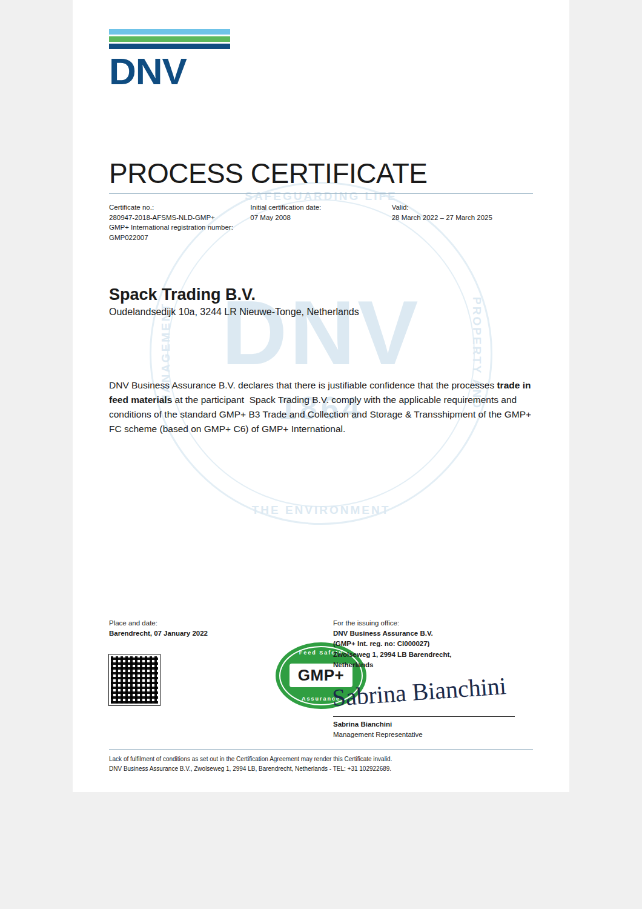SAFEGUARDING LIFE
PROPERTY AND
THE ENVIRONMENT
MANAGEMENT
DNV
1864
DNV
PROCESS CERTIFICATE
| Certificate no.: 280947-2018-AFSMS-NLD-GMP+ | Initial certification date: 07 May 2008 | Valid: 28 March 2022 – 27 March 2025 |
GMP+ International registration number:
GMP022007
Spack Trading B.V.
Oudelandsedijk 10a, 3244 LR Nieuwe-Tonge, Netherlands
DNV Business Assurance B.V. declares that there is justifiable confidence that the processes trade in feed materials at the participant Spack Trading B.V. comply with the applicable requirements and conditions of the standard GMP+ B3 Trade and Collection and Storage & Transshipment of the GMP+ FC scheme (based on GMP+ C6) of GMP+ International.
Place and date:
Barendrecht, 07 January 2022
Feed Safety
GMP+
Assurance
For the issuing office:
DNV Business Assurance B.V.
(GMP+ Int. reg. no: CI000027)
Zwolseweg 1, 2994 LB Barendrecht,
Netherlands
Sabrina Bianchini
Sabrina Bianchini
Management Representative
Lack of fulfilment of conditions as set out in the Certification Agreement may render this Certificate invalid.
DNV Business Assurance B.V., Zwolseweg 1, 2994 LB, Barendrecht, Netherlands - TEL: +31 102922689.